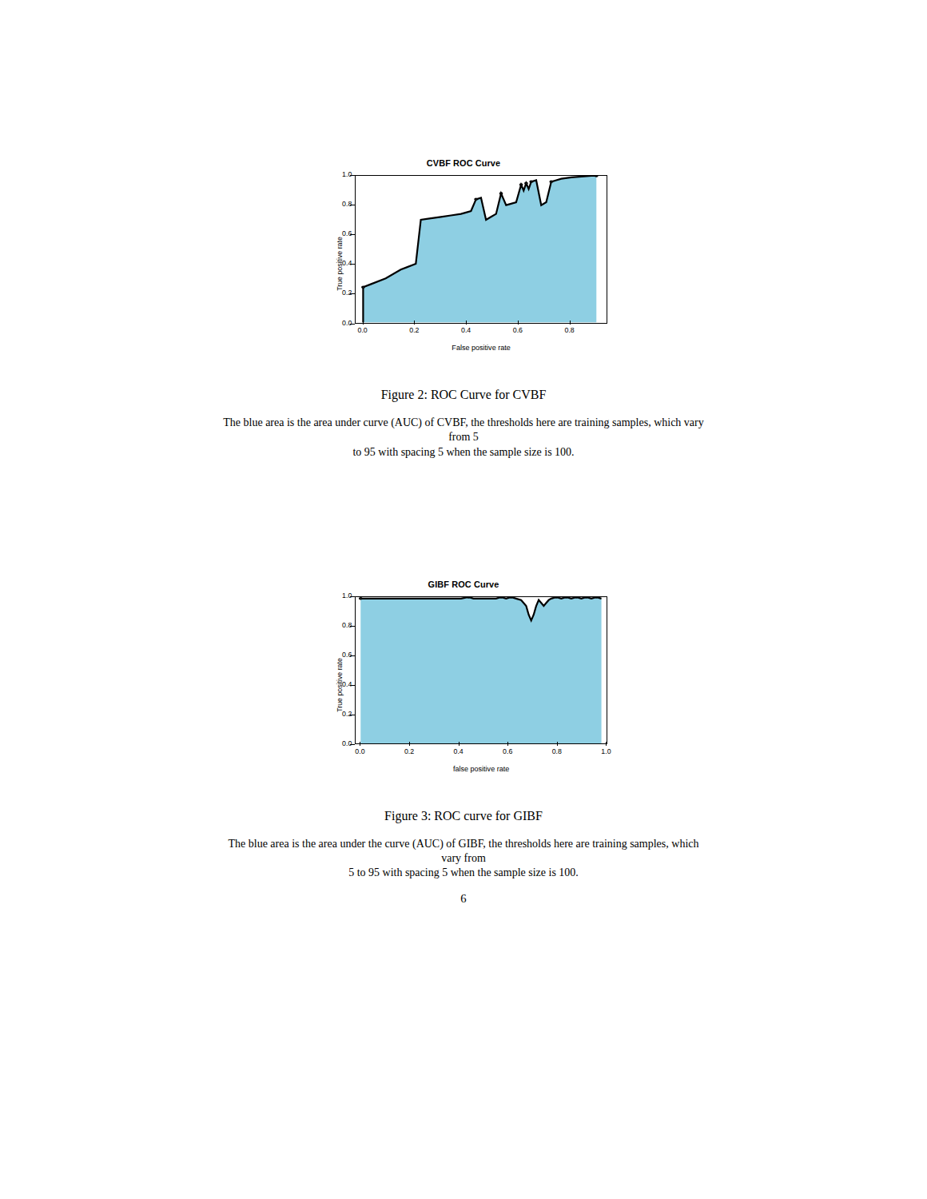CVBF ROC Curve
True positive rate
1.0
0.8
0.6
0.4
0.2
0.0
0.0
0.2
0.4
0.6
0.8
False positive rate
Figure 2: ROC Curve for CVBF
The blue area is the area under curve (AUC) of CVBF, the thresholds here are training samples, which vary from 5
to 95 with spacing 5 when the sample size is 100.
GIBF ROC Curve
True positive rate
1.0
0.8
0.6
0.4
0.2
0.0
0.0
0.2
0.4
0.6
0.8
1.0
false positive rate
Figure 3: ROC curve for GIBF
The blue area is the area under the curve (AUC) of GIBF, the thresholds here are training samples, which vary from
5 to 95 with spacing 5 when the sample size is 100.
6